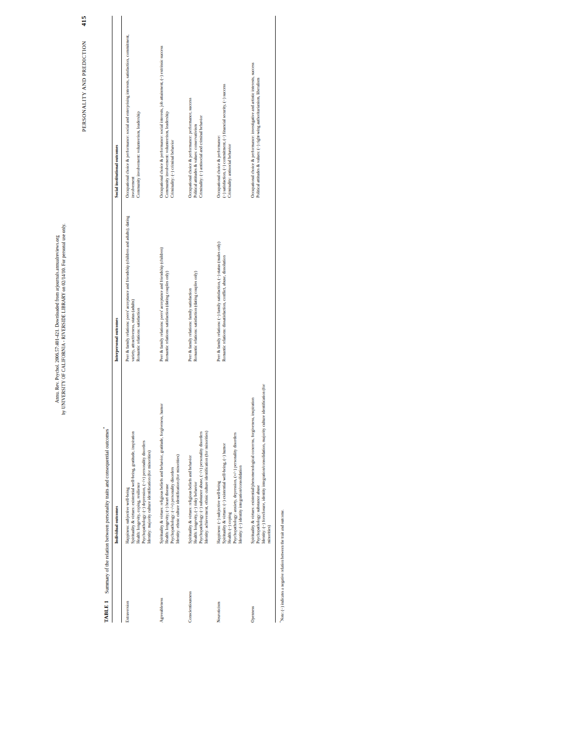Annu. Rev. Psychol. 2006.57:401-421. Downloaded from arjournals.annualreviews.org
by UNIVERSITY OF CALIFORNIA - RIVERSIDE LIBRARY on 02/14/10. For personal use only.
PERSONALITY AND PREDICTION 415
TABLE 1 Summary of the relation between personality traits and consequential outcomes*
| | Individual outcomes | Interpersonal outcomes | Social institutional outcomes |
| --- | --- | --- | --- |
| Extraversion | Happiness: subjective well-being Spirituality & virtues: existential well-being, gratitude, inspiration Health: longevity, coping, resilience Psychopathology: (−) depression, (−/+) personality disorders Identity: majority culture identification (for minorities) | Peer & family relations: peers' acceptance and friendship (children and adults); dating variety, attractiveness, status (adults) Romantic relations: satisfaction | Occupational choice & performance: social and enterprising interests, satisfaction, commitment, involvement Community involvement: volunteerism, leadership |
| Agreeableness | Spirituality & virtues: religious beliefs and behavior, gratitude, forgiveness, humor Health: longevity; (−) heart disease Psychopathology: (−/+) personality disorders Identity: ethnic culture identification (for minorities) | Peer & family relations: peers' acceptance and friendship (children) Romantic relations: satisfaction (dating couples only) | Occupational choice & performance: social interests, job attainment, (−) extrinsic success Community involvement: volunteerism, leadership Criminality: (−) criminal behavior |
| Conscientiousness | Spirituality & virtues: religious beliefs and behavior Health: longevity, (−) risky behavior Psychopathology: (−) substance abuse, (−/+) personality disorders Identity: achievement, ethnic culture identification (for minorities) | Peer & family relations: family satisfaction Romantic relations: satisfaction (dating couples only) | Occupational choice & performance: performance, success Political attitudes & values: conservativism Criminality: (−) antisocial and criminal behavior |
| Neuroticism | Happiness: (−) subjective well-being Spirituality & virtues: (−) existential well-being, (−) humor Health: (−) coping Psychopathology: anxiety, depression, (+/−) personality disorders Identity: (−) identity integration/consolidation | Peer & family relations: (−) family satisfaction, (−) status (males only) Romantic relations: dissatisfaction, conflict, abuse, dissolution | Occupational choice & performance: (−) satisfaction, (−) commitment, (−) financial security, (−) success Criminality: antisocial behavior |
| Openness | Spirituality & virtues: existential/phenomenological concerns, forgiveness, inspiration Psychopathology: substance abuse Identity: (−) foreclosure, identity integration/consolidation, majority culture identification (for minorities) | | Occupational choice & performance: investigative and artistic interests, success Political attitudes & values: (−) right-wing authoritarianism, liberalism |
*Note: (−) indicates a negative relation between the trait and outcome.